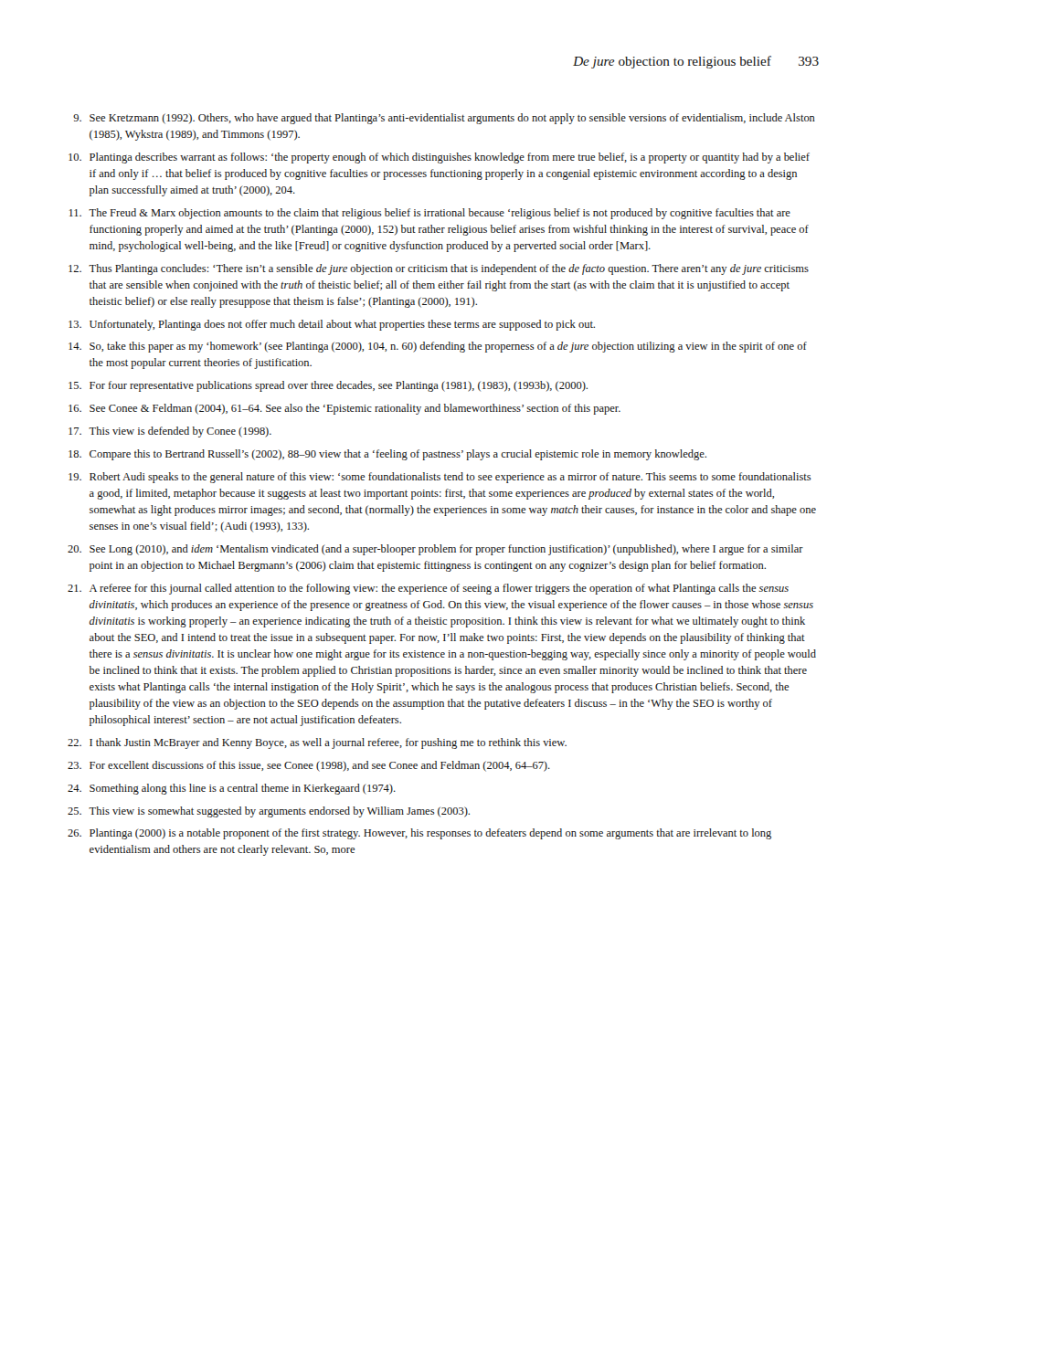De jure objection to religious belief 393
9. See Kretzmann (1992). Others, who have argued that Plantinga’s anti-evidentialist arguments do not apply to sensible versions of evidentialism, include Alston (1985), Wykstra (1989), and Timmons (1997).
10. Plantinga describes warrant as follows: ‘the property enough of which distinguishes knowledge from mere true belief, is a property or quantity had by a belief if and only if … that belief is produced by cognitive faculties or processes functioning properly in a congenial epistemic environment according to a design plan successfully aimed at truth’ (2000), 204.
11. The Freud & Marx objection amounts to the claim that religious belief is irrational because ‘religious belief is not produced by cognitive faculties that are functioning properly and aimed at the truth’ (Plantinga (2000), 152) but rather religious belief arises from wishful thinking in the interest of survival, peace of mind, psychological well-being, and the like [Freud] or cognitive dysfunction produced by a perverted social order [Marx].
12. Thus Plantinga concludes: ‘There isn’t a sensible de jure objection or criticism that is independent of the de facto question. There aren’t any de jure criticisms that are sensible when conjoined with the truth of theistic belief; all of them either fail right from the start (as with the claim that it is unjustified to accept theistic belief) or else really presuppose that theism is false’; (Plantinga (2000), 191).
13. Unfortunately, Plantinga does not offer much detail about what properties these terms are supposed to pick out.
14. So, take this paper as my ‘homework’ (see Plantinga (2000), 104, n. 60) defending the properness of a de jure objection utilizing a view in the spirit of one of the most popular current theories of justification.
15. For four representative publications spread over three decades, see Plantinga (1981), (1983), (1993b), (2000).
16. See Conee & Feldman (2004), 61–64. See also the ‘Epistemic rationality and blameworthiness’ section of this paper.
17. This view is defended by Conee (1998).
18. Compare this to Bertrand Russell’s (2002), 88–90 view that a ‘feeling of pastness’ plays a crucial epistemic role in memory knowledge.
19. Robert Audi speaks to the general nature of this view: ‘some foundationalists tend to see experience as a mirror of nature. This seems to some foundationalists a good, if limited, metaphor because it suggests at least two important points: first, that some experiences are produced by external states of the world, somewhat as light produces mirror images; and second, that (normally) the experiences in some way match their causes, for instance in the color and shape one senses in one’s visual field’; (Audi (1993), 133).
20. See Long (2010), and idem ‘Mentalism vindicated (and a super-blooper problem for proper function justification)’ (unpublished), where I argue for a similar point in an objection to Michael Bergmann’s (2006) claim that epistemic fittingness is contingent on any cognizer’s design plan for belief formation.
21. A referee for this journal called attention to the following view: the experience of seeing a flower triggers the operation of what Plantinga calls the sensus divinitatis, which produces an experience of the presence or greatness of God. On this view, the visual experience of the flower causes – in those whose sensus divinitatis is working properly – an experience indicating the truth of a theistic proposition. I think this view is relevant for what we ultimately ought to think about the SEO, and I intend to treat the issue in a subsequent paper. For now, I’ll make two points: First, the view depends on the plausibility of thinking that there is a sensus divinitatis. It is unclear how one might argue for its existence in a non-question-begging way, especially since only a minority of people would be inclined to think that it exists. The problem applied to Christian propositions is harder, since an even smaller minority would be inclined to think that there exists what Plantinga calls ‘the internal instigation of the Holy Spirit’, which he says is the analogous process that produces Christian beliefs. Second, the plausibility of the view as an objection to the SEO depends on the assumption that the putative defeaters I discuss – in the ‘Why the SEO is worthy of philosophical interest’ section – are not actual justification defeaters.
22. I thank Justin McBrayer and Kenny Boyce, as well a journal referee, for pushing me to rethink this view.
23. For excellent discussions of this issue, see Conee (1998), and see Conee and Feldman (2004, 64–67).
24. Something along this line is a central theme in Kierkegaard (1974).
25. This view is somewhat suggested by arguments endorsed by William James (2003).
26. Plantinga (2000) is a notable proponent of the first strategy. However, his responses to defeaters depend on some arguments that are irrelevant to long evidentialism and others are not clearly relevant. So, more